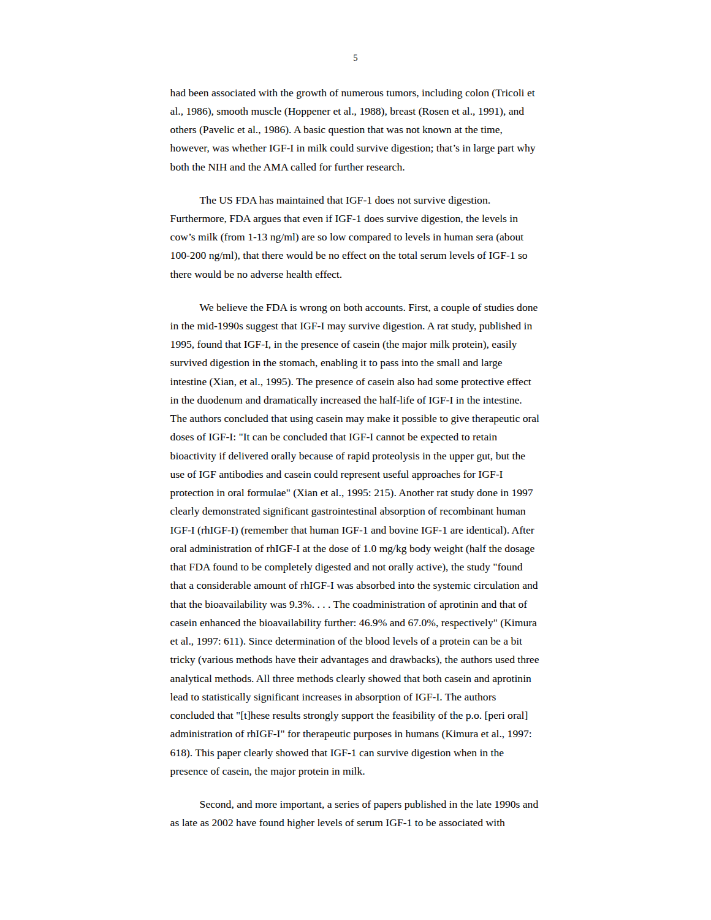5
had been associated with the growth of numerous tumors, including colon (Tricoli et al., 1986), smooth muscle (Hoppener et al., 1988), breast (Rosen et al., 1991), and others (Pavelic et al., 1986). A basic question that was not known at the time, however, was whether IGF-I in milk could survive digestion; that’s in large part why both the NIH and the AMA called for further research.
The US FDA has maintained that IGF-1 does not survive digestion. Furthermore, FDA argues that even if IGF-1 does survive digestion, the levels in cow’s milk (from 1-13 ng/ml) are so low compared to levels in human sera (about 100-200 ng/ml), that there would be no effect on the total serum levels of IGF-1 so there would be no adverse health effect.
We believe the FDA is wrong on both accounts. First, a couple of studies done in the mid-1990s suggest that IGF-I may survive digestion. A rat study, published in 1995, found that IGF-I, in the presence of casein (the major milk protein), easily survived digestion in the stomach, enabling it to pass into the small and large intestine (Xian, et al., 1995). The presence of casein also had some protective effect in the duodenum and dramatically increased the half-life of IGF-I in the intestine. The authors concluded that using casein may make it possible to give therapeutic oral doses of IGF-I: "It can be concluded that IGF-I cannot be expected to retain bioactivity if delivered orally because of rapid proteolysis in the upper gut, but the use of IGF antibodies and casein could represent useful approaches for IGF-I protection in oral formulae" (Xian et al., 1995: 215). Another rat study done in 1997 clearly demonstrated significant gastrointestinal absorption of recombinant human IGF-I (rhIGF-I) (remember that human IGF-1 and bovine IGF-1 are identical). After oral administration of rhIGF-I at the dose of 1.0 mg/kg body weight (half the dosage that FDA found to be completely digested and not orally active), the study "found that a considerable amount of rhIGF-I was absorbed into the systemic circulation and that the bioavailability was 9.3%. . . . The coadministration of aprotinin and that of casein enhanced the bioavailability further: 46.9% and 67.0%, respectively" (Kimura et al., 1997: 611). Since determination of the blood levels of a protein can be a bit tricky (various methods have their advantages and drawbacks), the authors used three analytical methods. All three methods clearly showed that both casein and aprotinin lead to statistically significant increases in absorption of IGF-I. The authors concluded that "[t]hese results strongly support the feasibility of the p.o. [peri oral] administration of rhIGF-I" for therapeutic purposes in humans (Kimura et al., 1997: 618). This paper clearly showed that IGF-1 can survive digestion when in the presence of casein, the major protein in milk.
Second, and more important, a series of papers published in the late 1990s and as late as 2002 have found higher levels of serum IGF-1 to be associated with